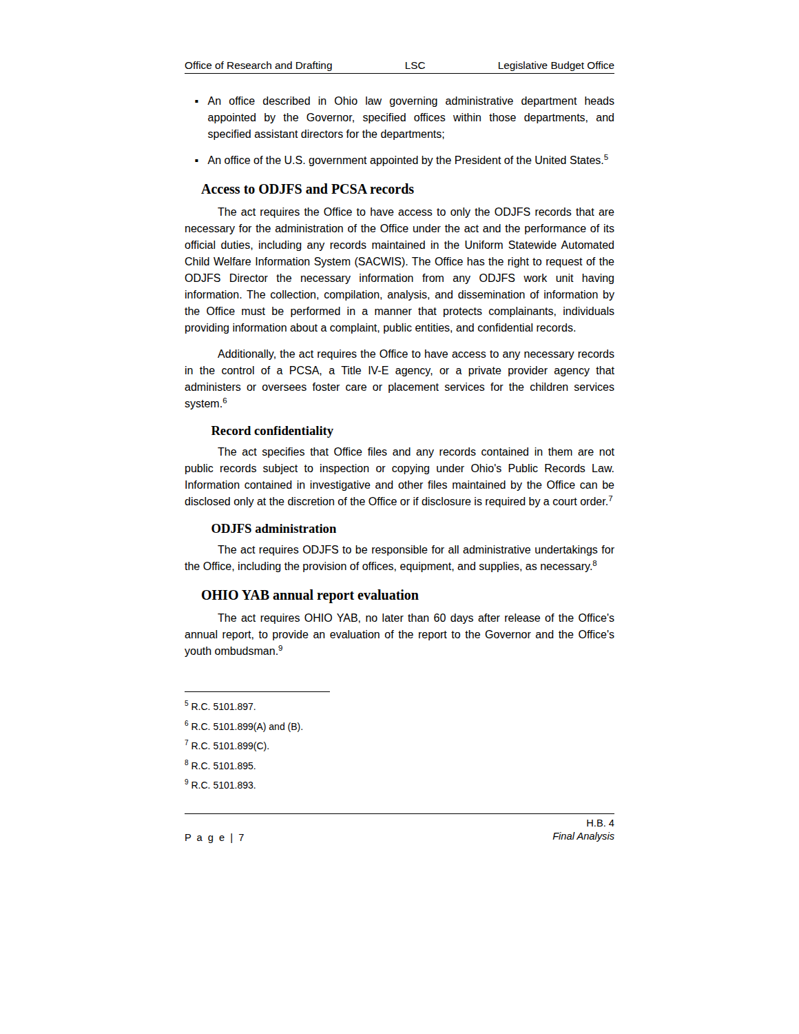Office of Research and Drafting
LSC
Legislative Budget Office
An office described in Ohio law governing administrative department heads appointed by the Governor, specified offices within those departments, and specified assistant directors for the departments;
An office of the U.S. government appointed by the President of the United States.5
Access to ODJFS and PCSA records
The act requires the Office to have access to only the ODJFS records that are necessary for the administration of the Office under the act and the performance of its official duties, including any records maintained in the Uniform Statewide Automated Child Welfare Information System (SACWIS). The Office has the right to request of the ODJFS Director the necessary information from any ODJFS work unit having information. The collection, compilation, analysis, and dissemination of information by the Office must be performed in a manner that protects complainants, individuals providing information about a complaint, public entities, and confidential records.
Additionally, the act requires the Office to have access to any necessary records in the control of a PCSA, a Title IV-E agency, or a private provider agency that administers or oversees foster care or placement services for the children services system.6
Record confidentiality
The act specifies that Office files and any records contained in them are not public records subject to inspection or copying under Ohio's Public Records Law. Information contained in investigative and other files maintained by the Office can be disclosed only at the discretion of the Office or if disclosure is required by a court order.7
ODJFS administration
The act requires ODJFS to be responsible for all administrative undertakings for the Office, including the provision of offices, equipment, and supplies, as necessary.8
OHIO YAB annual report evaluation
The act requires OHIO YAB, no later than 60 days after release of the Office's annual report, to provide an evaluation of the report to the Governor and the Office's youth ombudsman.9
5 R.C. 5101.897.
6 R.C. 5101.899(A) and (B).
7 R.C. 5101.899(C).
8 R.C. 5101.895.
9 R.C. 5101.893.
P a g e | 7
H.B. 4
Final Analysis